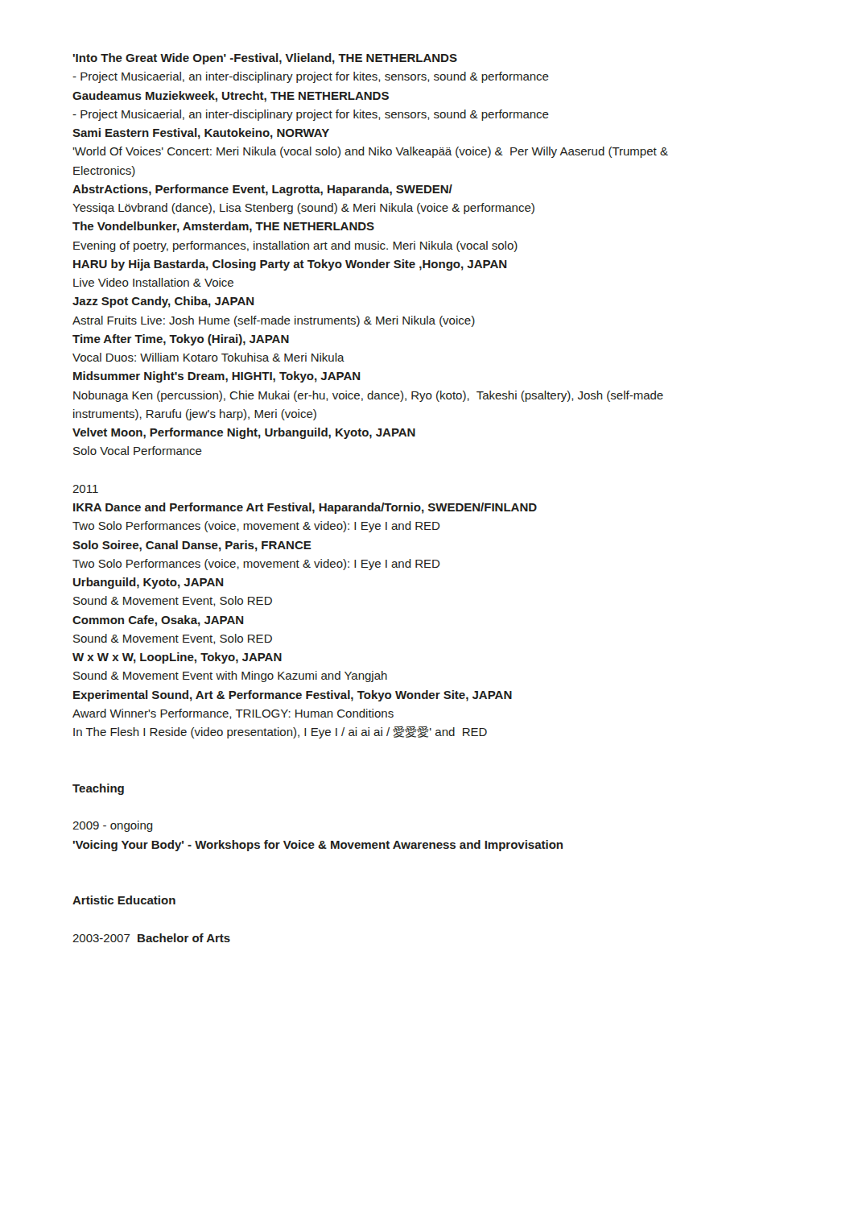'Into The Great Wide Open' -Festival, Vlieland, THE NETHERLANDS
- Project Musicaerial, an inter-disciplinary project for kites, sensors, sound & performance
Gaudeamus Muziekweek, Utrecht, THE NETHERLANDS
- Project Musicaerial, an inter-disciplinary project for kites, sensors, sound & performance
Sami Eastern Festival, Kautokeino, NORWAY
'World Of Voices' Concert: Meri Nikula (vocal solo) and Niko Valkeapää (voice) & Per Willy Aaserud (Trumpet & Electronics)
AbstrActions, Performance Event, Lagrotta, Haparanda, SWEDEN/
Yessiqa Lövbrand (dance), Lisa Stenberg (sound) & Meri Nikula (voice & performance)
The Vondelbunker, Amsterdam, THE NETHERLANDS
Evening of poetry, performances, installation art and music. Meri Nikula (vocal solo)
HARU by Hija Bastarda, Closing Party at Tokyo Wonder Site ,Hongo, JAPAN
Live Video Installation & Voice
Jazz Spot Candy, Chiba, JAPAN
Astral Fruits Live: Josh Hume (self-made instruments) & Meri Nikula (voice)
Time After Time, Tokyo (Hirai), JAPAN
Vocal Duos: William Kotaro Tokuhisa & Meri Nikula
Midsummer Night's Dream, HIGHTI, Tokyo, JAPAN
Nobunaga Ken (percussion), Chie Mukai (er-hu, voice, dance), Ryo (koto), Takeshi (psaltery), Josh (self-made instruments), Rarufu (jew's harp), Meri (voice)
Velvet Moon, Performance Night, Urbanguild, Kyoto, JAPAN
Solo Vocal Performance
2011
IKRA Dance and Performance Art Festival, Haparanda/Tornio, SWEDEN/FINLAND
Two Solo Performances (voice, movement & video): I Eye I and RED
Solo Soiree, Canal Danse, Paris, FRANCE
Two Solo Performances (voice, movement & video): I Eye I and RED
Urbanguild, Kyoto, JAPAN
Sound & Movement Event, Solo RED
Common Cafe, Osaka, JAPAN
Sound & Movement Event, Solo RED
W x W x W, LoopLine, Tokyo, JAPAN
Sound & Movement Event with Mingo Kazumi and Yangjah
Experimental Sound, Art & Performance Festival, Tokyo Wonder Site, JAPAN
Award Winner's Performance, TRILOGY: Human Conditions
In The Flesh I Reside (video presentation), I Eye I / ai ai ai / 愛愛愛' and RED
Teaching
2009 - ongoing
'Voicing Your Body' - Workshops for Voice & Movement Awareness and Improvisation
Artistic Education
2003-2007 Bachelor of Arts